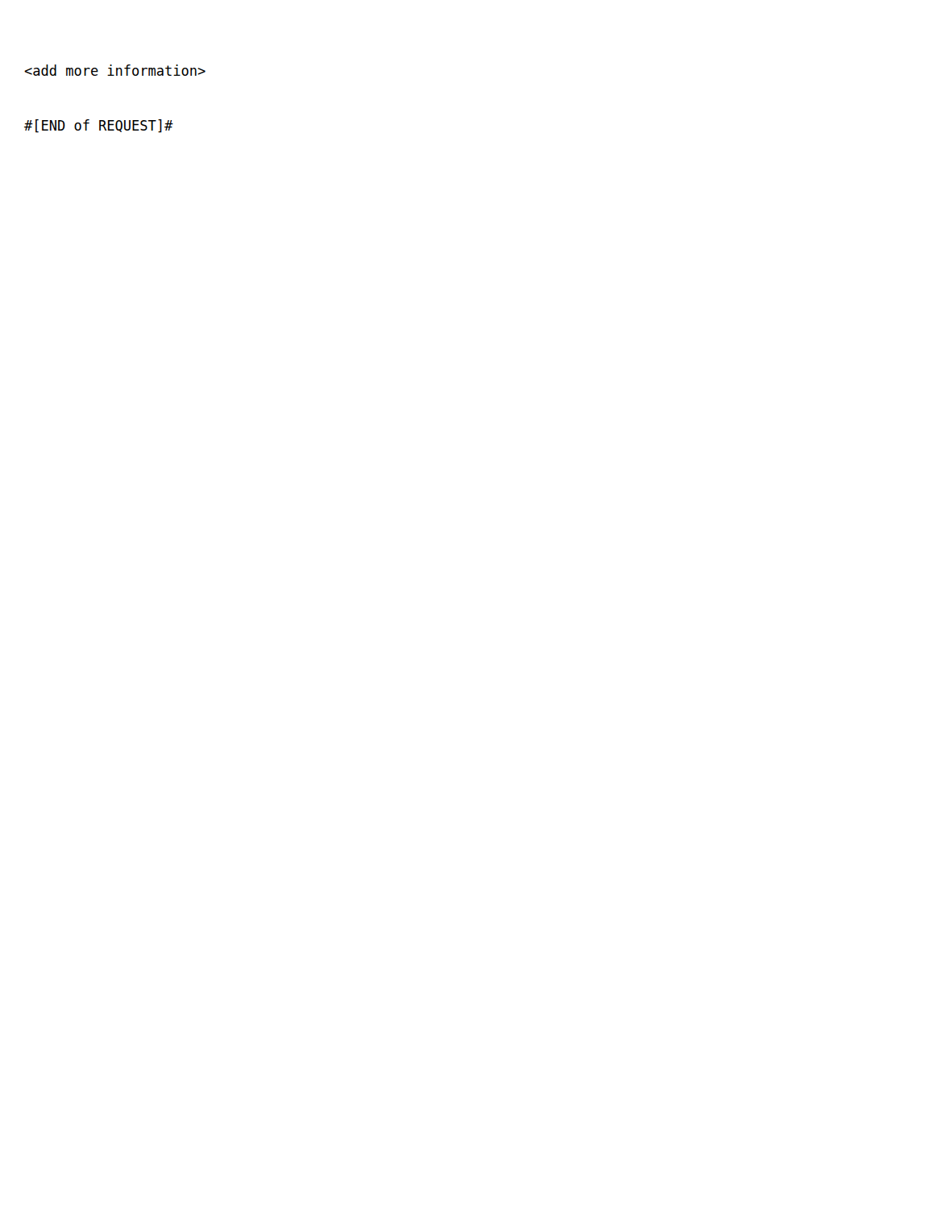<add more information>
#[END of REQUEST]#